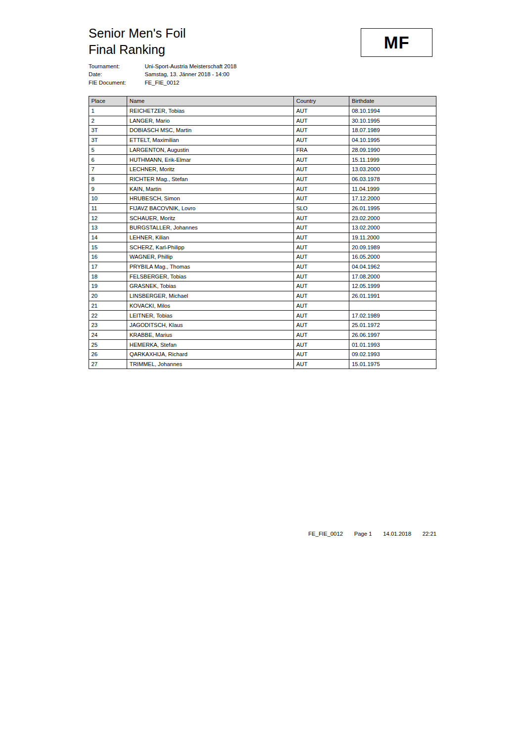Senior Men's Foil
Final Ranking
MF
| Tournament: | Uni-Sport-Austria Meisterschaft 2018 |
| Date: | Samstag, 13. Jänner 2018 - 14:00 |
| FIE Document: | FE_FIE_0012 |
| Place | Name | Country | Birthdate |
| --- | --- | --- | --- |
| 1 | REICHETZER, Tobias | AUT | 08.10.1994 |
| 2 | LANGER, Mario | AUT | 30.10.1995 |
| 3T | DOBIASCH MSC, Martin | AUT | 18.07.1989 |
| 3T | ETTELT, Maximilian | AUT | 04.10.1995 |
| 5 | LARGENTON, Augustin | FRA | 28.09.1990 |
| 6 | HUTHMANN, Erik-Elmar | AUT | 15.11.1999 |
| 7 | LECHNER, Moritz | AUT | 13.03.2000 |
| 8 | RICHTER Mag., Stefan | AUT | 06.03.1978 |
| 9 | KAIN, Martin | AUT | 11.04.1999 |
| 10 | HRUBESCH, Simon | AUT | 17.12.2000 |
| 11 | FIJAVZ BACOVNIK, Lovro | SLO | 26.01.1995 |
| 12 | SCHAUER, Moritz | AUT | 23.02.2000 |
| 13 | BURGSTALLER, Johannes | AUT | 13.02.2000 |
| 14 | LEHNER, Kilian | AUT | 19.11.2000 |
| 15 | SCHERZ, Karl-Philipp | AUT | 20.09.1989 |
| 16 | WAGNER, Phillip | AUT | 16.05.2000 |
| 17 | PRYBILA Mag., Thomas | AUT | 04.04.1962 |
| 18 | FELSBERGER, Tobias | AUT | 17.08.2000 |
| 19 | GRASNEK, Tobias | AUT | 12.05.1999 |
| 20 | LINSBERGER, Michael | AUT | 26.01.1991 |
| 21 | KOVACKI, Milos | AUT | |
| 22 | LEITNER, Tobias | AUT | 17.02.1989 |
| 23 | JAGODITSCH, Klaus | AUT | 25.01.1972 |
| 24 | KRABBE, Marius | AUT | 26.06.1997 |
| 25 | HEMERKA, Stefan | AUT | 01.01.1993 |
| 26 | QARKAXHIJA, Richard | AUT | 09.02.1993 |
| 27 | TRIMMEL, Johannes | AUT | 15.01.1975 |
FE_FIE_0012Page 114.01.201822:21